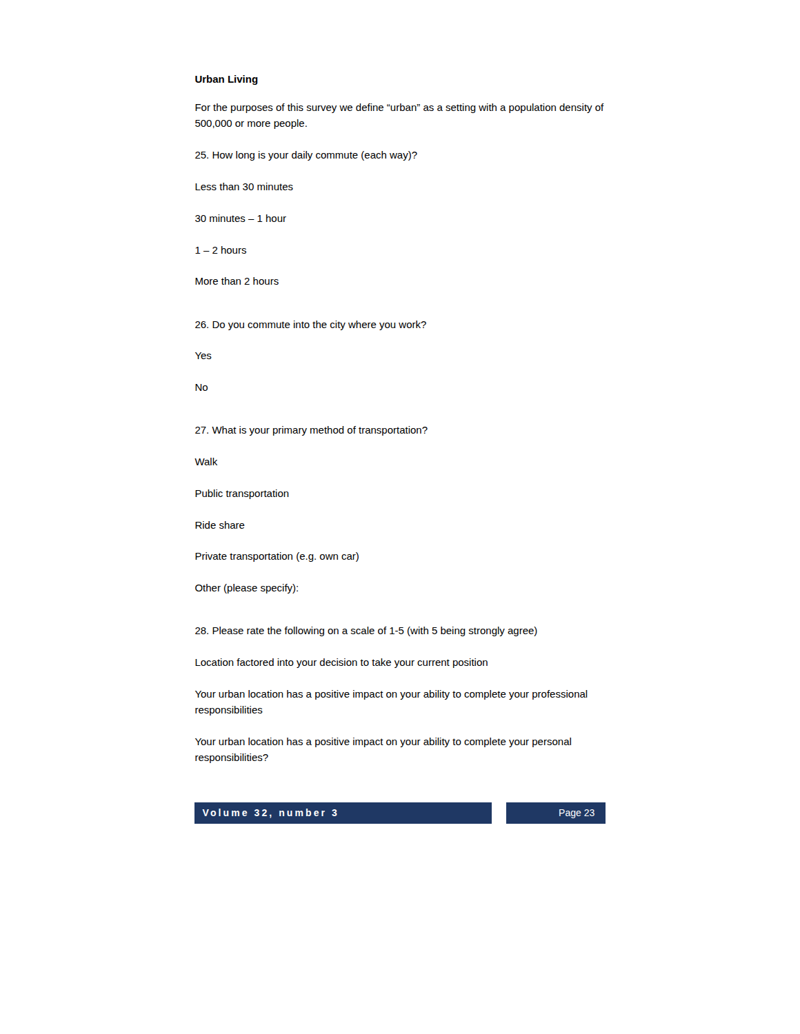Urban Living
For the purposes of this survey we define “urban” as a setting with a population density of 500,000 or more people.
25. How long is your daily commute (each way)?
Less than 30 minutes
30 minutes – 1 hour
1 – 2 hours
More than 2 hours
26. Do you commute into the city where you work?
Yes
No
27. What is your primary method of transportation?
Walk
Public transportation
Ride share
Private transportation (e.g. own car)
Other (please specify):
28. Please rate the following on a scale of 1-5 (with 5 being strongly agree)
Location factored into your decision to take your current position
Your urban location has a positive impact on your ability to complete your professional responsibilities
Your urban location has a positive impact on your ability to complete your personal responsibilities?
Volume 32, number 3
Page 23